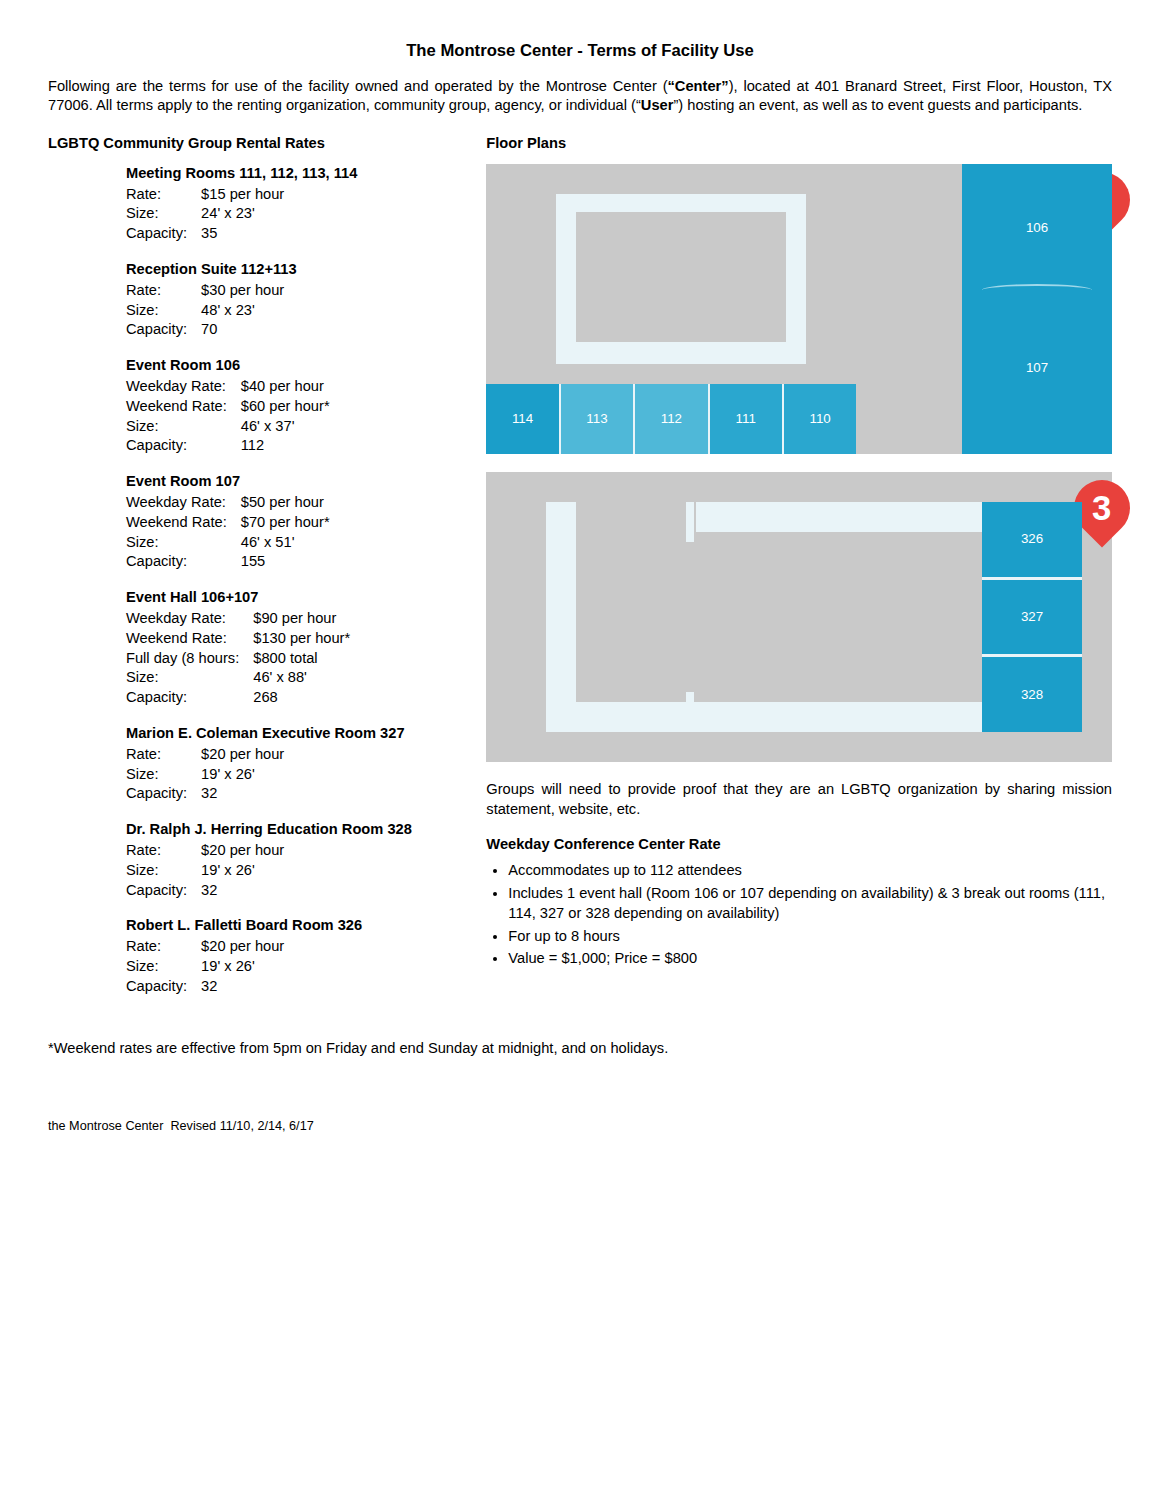The Montrose Center - Terms of Facility Use
Following are the terms for use of the facility owned and operated by the Montrose Center (“Center”), located at 401 Branard Street, First Floor, Houston, TX 77006. All terms apply to the renting organization, community group, agency, or individual (“User”) hosting an event, as well as to event guests and participants.
LGBTQ Community Group Rental Rates
Meeting Rooms 111, 112, 113, 114
| Rate: | $15 per hour |
| Size: | 24' x 23' |
| Capacity: | 35 |
Reception Suite 112+113
| Rate: | $30 per hour |
| Size: | 48' x 23' |
| Capacity: | 70 |
Event Room 106
| Weekday Rate: | $40 per hour |
| Weekend Rate: | $60 per hour* |
| Size: | 46' x 37' |
| Capacity: | 112 |
Event Room 107
| Weekday Rate: | $50 per hour |
| Weekend Rate: | $70 per hour* |
| Size: | 46' x 51' |
| Capacity: | 155 |
Event Hall 106+107
| Weekday Rate: | $90 per hour |
| Weekend Rate: | $130 per hour* |
| Full day (8 hours: | $800 total |
| Size: | 46' x 88' |
| Capacity: | 268 |
Marion E. Coleman Executive Room 327
| Rate: | $20 per hour |
| Size: | 19' x 26' |
| Capacity: | 32 |
Dr. Ralph J. Herring Education Room 328
| Rate: | $20 per hour |
| Size: | 19' x 26' |
| Capacity: | 32 |
Robert L. Falletti Board Room 326
| Rate: | $20 per hour |
| Size: | 19' x 26' |
| Capacity: | 32 |
Floor Plans
1
106
107
114
113
112
111
110
3
326
327
328
Groups will need to provide proof that they are an LGBTQ organization by sharing mission statement, website, etc.
Weekday Conference Center Rate
Accommodates up to 112 attendees
Includes 1 event hall (Room 106 or 107 depending on availability) & 3 break out rooms (111, 114, 327 or 328 depending on availability)
For up to 8 hours
Value = $1,000; Price = $800
*Weekend rates are effective from 5pm on Friday and end Sunday at midnight, and on holidays.
the Montrose Center Revised 11/10, 2/14, 6/17